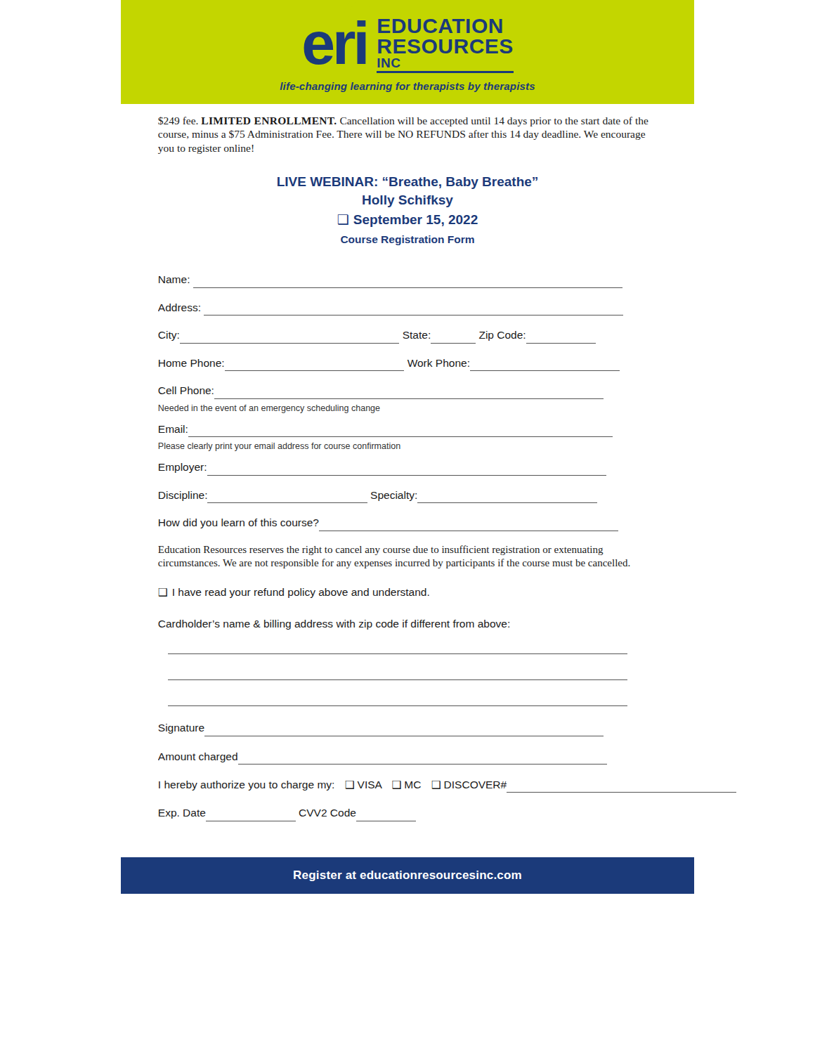eri
EDUCATION RESOURCES INC
life-changing learning for therapists by therapists
$249 fee. LIMITED ENROLLMENT. Cancellation will be accepted until 14 days prior to the start date of the course, minus a $75 Administration Fee. There will be NO REFUNDS after this 14 day deadline. We encourage you to register online!
LIVE WEBINAR: “Breathe, Baby Breathe”
Holly Schifksy
❑September 15, 2022
Course Registration Form
Name:
Address:
City: State: Zip Code:
Home Phone: Work Phone:
Cell Phone:
Needed in the event of an emergency scheduling change
Email:
Please clearly print your email address for course confirmation
Employer:
Discipline: Specialty:
How did you learn of this course?
Education Resources reserves the right to cancel any course due to insufficient registration or extenuating circumstances. We are not responsible for any expenses incurred by participants if the course must be cancelled.
❑I have read your refund policy above and understand.
Cardholder’s name & billing address with zip code if different from above:
Signature
Amount charged
I hereby authorize you to charge my: ❑VISA ❑MC ❑DISCOVER#
Exp. Date CVV2 Code
Register at educationresourcesinc.com